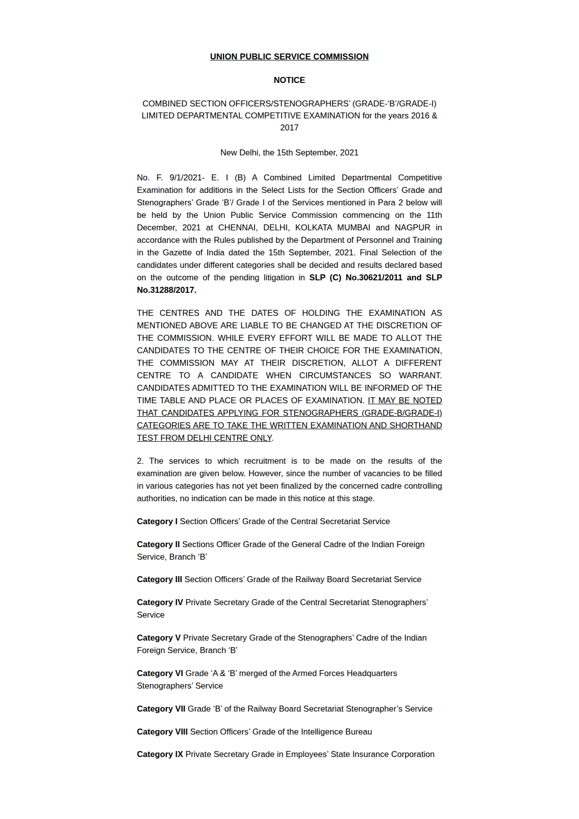UNION PUBLIC SERVICE COMMISSION
NOTICE
COMBINED SECTION OFFICERS/STENOGRAPHERS’ (GRADE-‘B’/GRADE-I) LIMITED DEPARTMENTAL COMPETITIVE EXAMINATION for the years 2016 & 2017
New Delhi, the 15th September, 2021
No. F. 9/1/2021- E. I (B) A Combined Limited Departmental Competitive Examination for additions in the Select Lists for the Section Officers’ Grade and Stenographers’ Grade ‘B’/ Grade I of the Services mentioned in Para 2 below will be held by the Union Public Service Commission commencing on the 11th December, 2021 at CHENNAI, DELHI, KOLKATA MUMBAI and NAGPUR in accordance with the Rules published by the Department of Personnel and Training in the Gazette of India dated the 15th September, 2021. Final Selection of the candidates under different categories shall be decided and results declared based on the outcome of the pending litigation in SLP (C) No.30621/2011 and SLP No.31288/2017.
THE CENTRES AND THE DATES OF HOLDING THE EXAMINATION AS MENTIONED ABOVE ARE LIABLE TO BE CHANGED AT THE DISCRETION OF THE COMMISSION. WHILE EVERY EFFORT WILL BE MADE TO ALLOT THE CANDIDATES TO THE CENTRE OF THEIR CHOICE FOR THE EXAMINATION, THE COMMISSION MAY AT THEIR DISCRETION, ALLOT A DIFFERENT CENTRE TO A CANDIDATE WHEN CIRCUMSTANCES SO WARRANT. CANDIDATES ADMITTED TO THE EXAMINATION WILL BE INFORMED OF THE TIME TABLE AND PLACE OR PLACES OF EXAMINATION. IT MAY BE NOTED THAT CANDIDATES APPLYING FOR STENOGRAPHERS (GRADE-B/GRADE-I) CATEGORIES ARE TO TAKE THE WRITTEN EXAMINATION AND SHORTHAND TEST FROM DELHI CENTRE ONLY.
2. The services to which recruitment is to be made on the results of the examination are given below. However, since the number of vacancies to be filled in various categories has not yet been finalized by the concerned cadre controlling authorities, no indication can be made in this notice at this stage.
Category I Section Officers’ Grade of the Central Secretariat Service
Category II Sections Officer Grade of the General Cadre of the Indian Foreign Service, Branch ‘B’
Category III Section Officers’ Grade of the Railway Board Secretariat Service
Category IV Private Secretary Grade of the Central Secretariat Stenographers’ Service
Category V Private Secretary Grade of the Stenographers’ Cadre of the Indian Foreign Service, Branch ‘B’
Category VI Grade ‘A & ‘B’ merged of the Armed Forces Headquarters Stenographers’ Service
Category VII Grade ‘B’ of the Railway Board Secretariat Stenographer’s Service
Category VIII Section Officers’ Grade of the Intelligence Bureau
Category IX Private Secretary Grade in Employees’ State Insurance Corporation